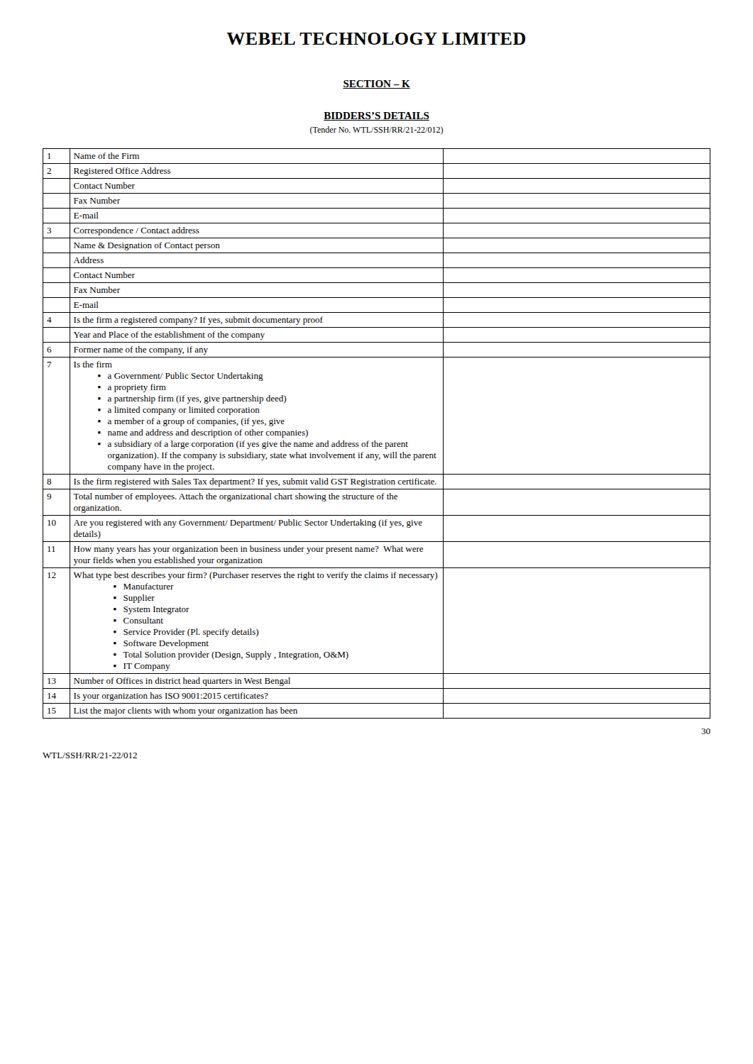WEBEL TECHNOLOGY LIMITED
SECTION – K
BIDDERS’S DETAILS
(Tender No. WTL/SSH/RR/21-22/012)
| 1 | Name of the Firm | |
| 2 | Registered Office Address | |
| | Contact Number | |
| | Fax Number | |
| | E-mail | |
| 3 | Correspondence / Contact address | |
| | Name & Designation of Contact person | |
| | Address | |
| | Contact Number | |
| | Fax Number | |
| | E-mail | |
| 4 | Is the firm a registered company? If yes, submit documentary proof | |
| | Year and Place of the establishment of the company | |
| 6 | Former name of the company, if any | |
| 7 | Is the firm a Government/ Public Sector Undertaking a propriety firm a partnership firm (if yes, give partnership deed) a limited company or limited corporation a member of a group of companies, (if yes, give name and address and description of other companies) a subsidiary of a large corporation (if yes give the name and address of the parent organization). If the company is subsidiary, state what involvement if any, will the parent company have in the project. | |
| 8 | Is the firm registered with Sales Tax department? If yes, submit valid GST Registration certificate. | |
| 9 | Total number of employees. Attach the organizational chart showing the structure of the organization. | |
| 10 | Are you registered with any Government/ Department/ Public Sector Undertaking (if yes, give details) | |
| 11 | How many years has your organization been in business under your present name? What were your fields when you established your organization | |
| 12 | What type best describes your firm? (Purchaser reserves the right to verify the claims if necessary) Manufacturer Supplier System Integrator Consultant Service Provider (Pl. specify details) Software Development Total Solution provider (Design, Supply , Integration, O&M) IT Company | |
| 13 | Number of Offices in district head quarters in West Bengal | |
| 14 | Is your organization has ISO 9001:2015 certificates? | |
| 15 | List the major clients with whom your organization has been | |
30
WTL/SSH/RR/21-22/012